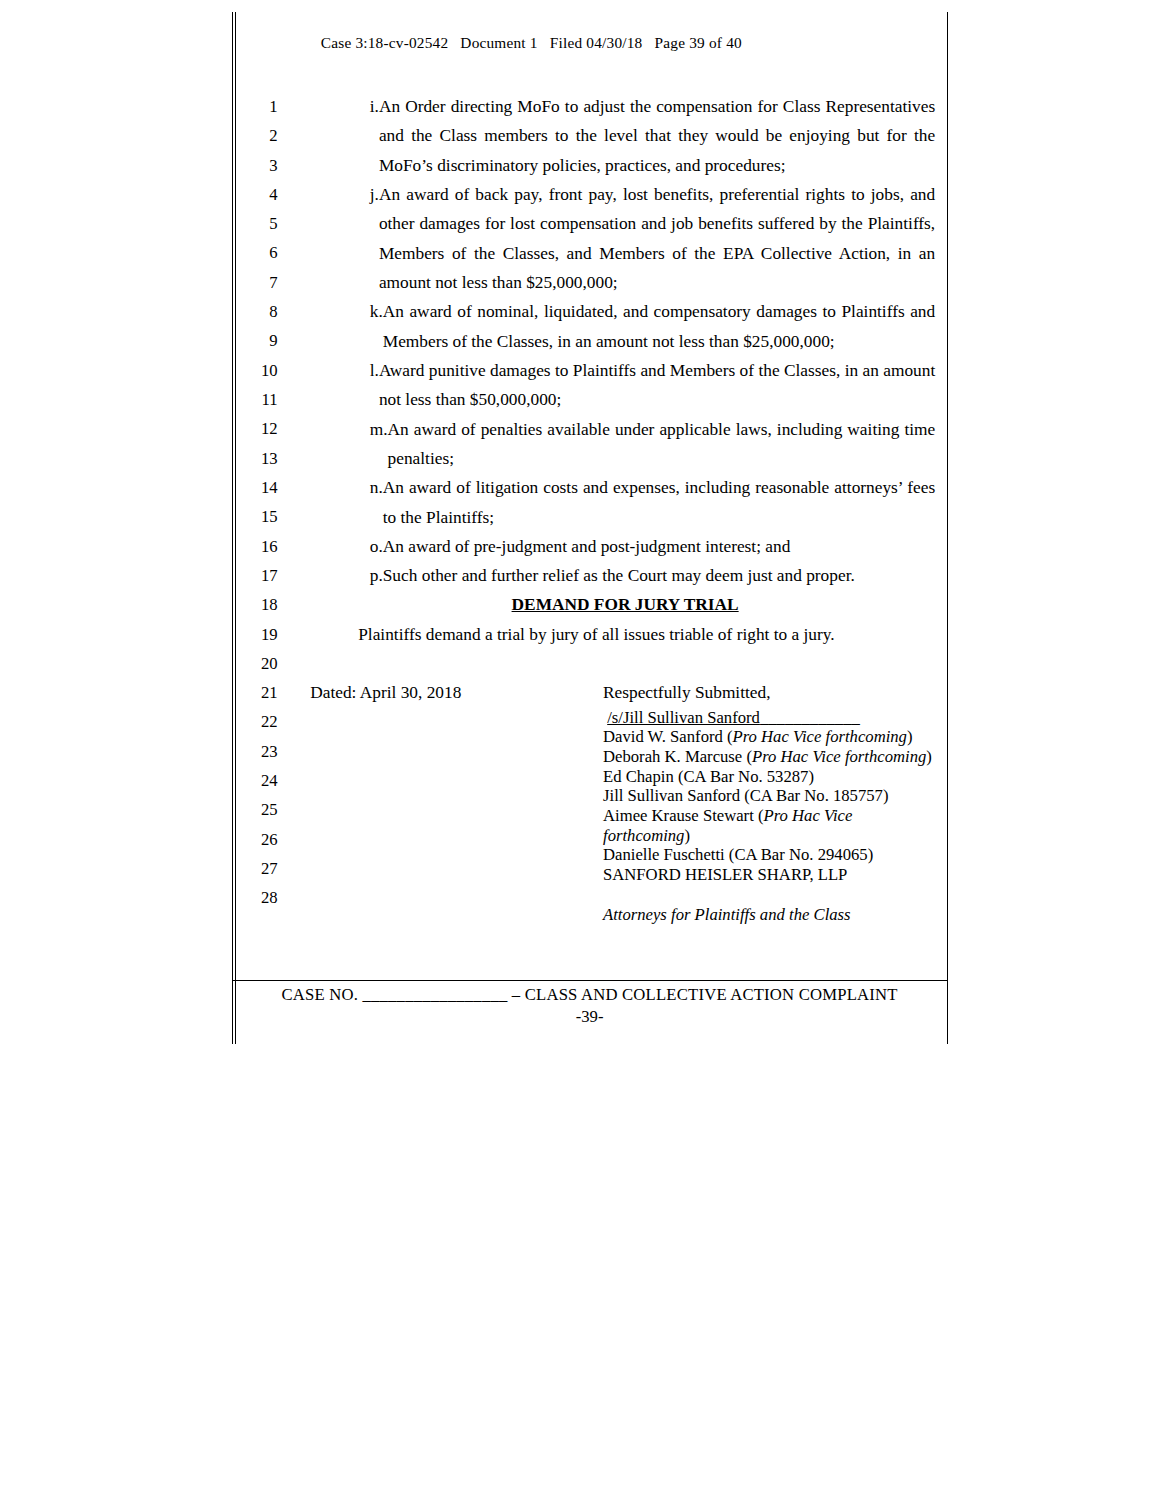Case 3:18-cv-02542 Document 1 Filed 04/30/18 Page 39 of 40
1
2
3
4
5
6
7
8
9
10
11
12
13
14
15
16
17
18
19
20
21
22
23
24
25
26
27
28
i. An Order directing MoFo to adjust the compensation for Class Representatives and the Class members to the level that they would be enjoying but for the MoFo’s discriminatory policies, practices, and procedures;
j. An award of back pay, front pay, lost benefits, preferential rights to jobs, and other damages for lost compensation and job benefits suffered by the Plaintiffs, Members of the Classes, and Members of the EPA Collective Action, in an amount not less than $25,000,000;
k. An award of nominal, liquidated, and compensatory damages to Plaintiffs and Members of the Classes, in an amount not less than $25,000,000;
l. Award punitive damages to Plaintiffs and Members of the Classes, in an amount not less than $50,000,000;
m. An award of penalties available under applicable laws, including waiting time penalties;
n. An award of litigation costs and expenses, including reasonable attorneys’ fees to the Plaintiffs;
o. An award of pre-judgment and post-judgment interest; and
p. Such other and further relief as the Court may deem just and proper.
DEMAND FOR JURY TRIAL
Plaintiffs demand a trial by jury of all issues triable of right to a jury.
Dated: April 30, 2018
Respectfully Submitted,
/s/Jill Sullivan Sanford____________
David W. Sanford (Pro Hac Vice forthcoming)
Deborah K. Marcuse (Pro Hac Vice forthcoming)
Ed Chapin (CA Bar No. 53287)
Jill Sullivan Sanford (CA Bar No. 185757)
Aimee Krause Stewart (Pro Hac Vice forthcoming)
Danielle Fuschetti (CA Bar No. 294065)
SANFORD HEISLER SHARP, LLP
Attorneys for Plaintiffs and the Class
CASE NO. _________________ – CLASS AND COLLECTIVE ACTION COMPLAINT
-39-